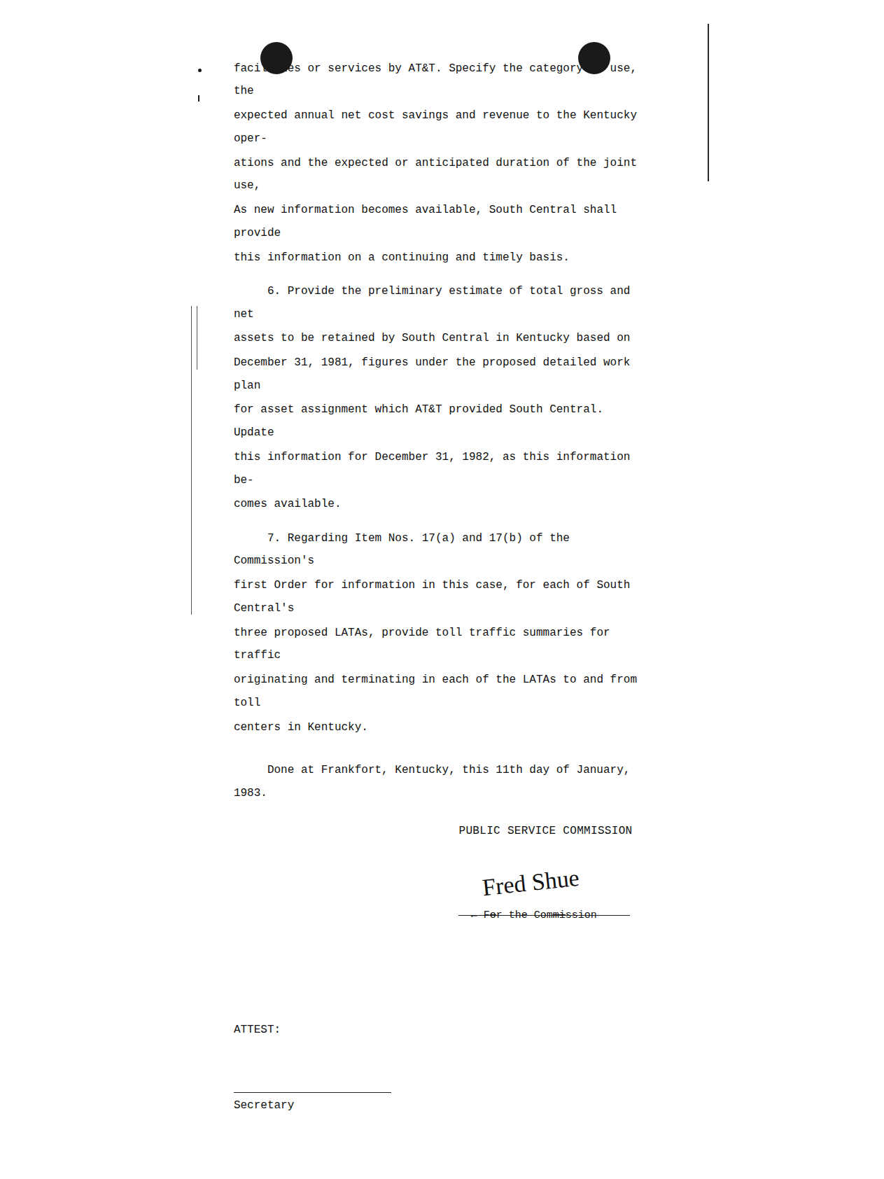facilities or services by AT&T. Specify the category of use, the
expected annual net cost savings and revenue to the Kentucky oper-
ations and the expected or anticipated duration of the joint use,
As new information becomes available, South Central shall provide
this information on a continuing and timely basis.
6. Provide the preliminary estimate of total gross and net
assets to be retained by South Central in Kentucky based on
December 31, 1981, figures under the proposed detailed work plan
for asset assignment which AT&T provided South Central. Update
this information for December 31, 1982, as this information be-
comes available.
7. Regarding Item Nos. 17(a) and 17(b) of the Commission's
first Order for information in this case, for each of South Central's
three proposed LATAs, provide toll traffic summaries for traffic
originating and terminating in each of the LATAs to and from toll
centers in Kentucky.
Done at Frankfort, Kentucky, this 11th day of January, 1983.
PUBLIC SERVICE COMMISSION
Fred Shue ← For the Commission
ATTEST:
Secretary